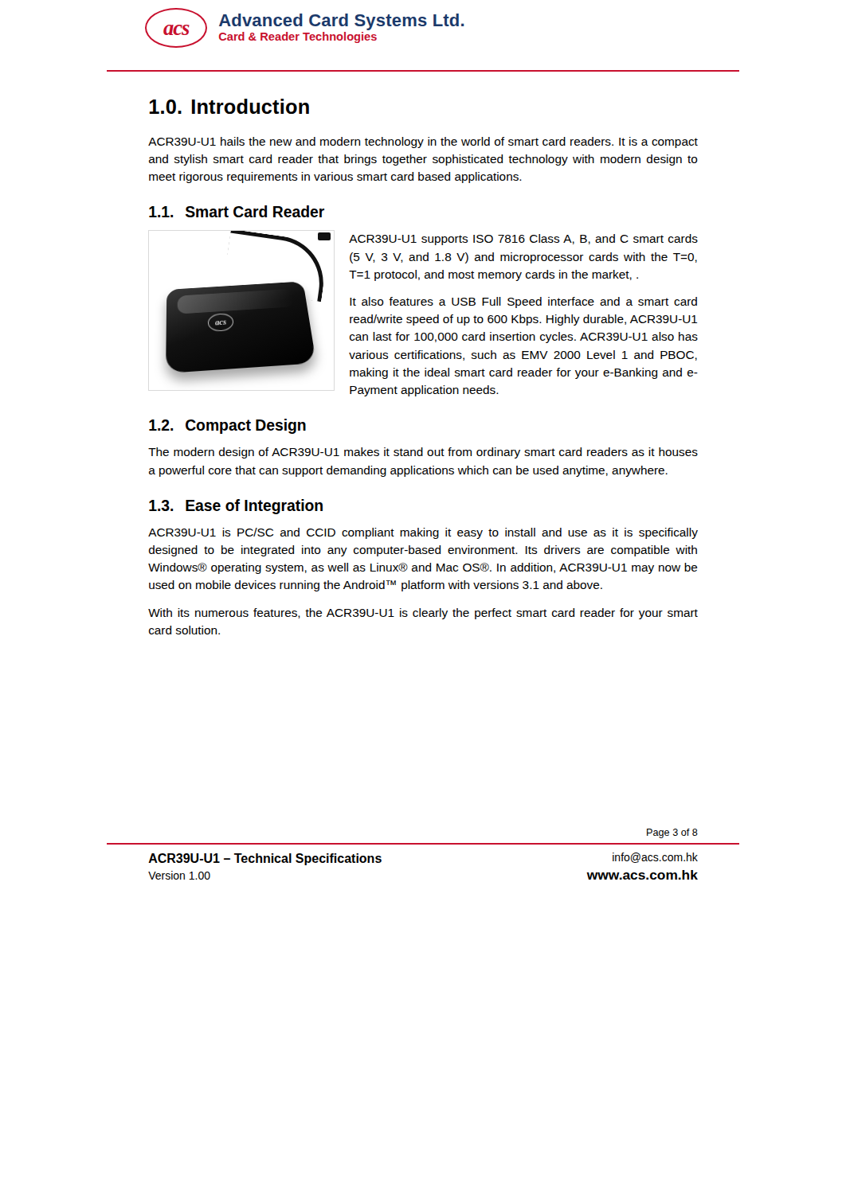acs
Advanced Card Systems Ltd.
Card & Reader Technologies
1.0. Introduction
ACR39U-U1 hails the new and modern technology in the world of smart card readers. It is a compact and stylish smart card reader that brings together sophisticated technology with modern design to meet rigorous requirements in various smart card based applications.
1.1. Smart Card Reader
acs
ACR39U-U1 supports ISO 7816 Class A, B, and C smart cards (5 V, 3 V, and 1.8 V) and microprocessor cards with the T=0, T=1 protocol, and most memory cards in the market, .
It also features a USB Full Speed interface and a smart card read/write speed of up to 600 Kbps. Highly durable, ACR39U-U1 can last for 100,000 card insertion cycles. ACR39U-U1 also has various certifications, such as EMV 2000 Level 1 and PBOC, making it the ideal smart card reader for your e-Banking and e-Payment application needs.
1.2. Compact Design
The modern design of ACR39U-U1 makes it stand out from ordinary smart card readers as it houses a powerful core that can support demanding applications which can be used anytime, anywhere.
1.3. Ease of Integration
ACR39U-U1 is PC/SC and CCID compliant making it easy to install and use as it is specifically designed to be integrated into any computer-based environment. Its drivers are compatible with Windows® operating system, as well as Linux® and Mac OS®. In addition, ACR39U-U1 may now be used on mobile devices running the Android™ platform with versions 3.1 and above.
With its numerous features, the ACR39U-U1 is clearly the perfect smart card reader for your smart card solution.
Page 3 of 8
ACR39U-U1 – Technical Specifications
Version 1.00
info@acs.com.hk
www.acs.com.hk